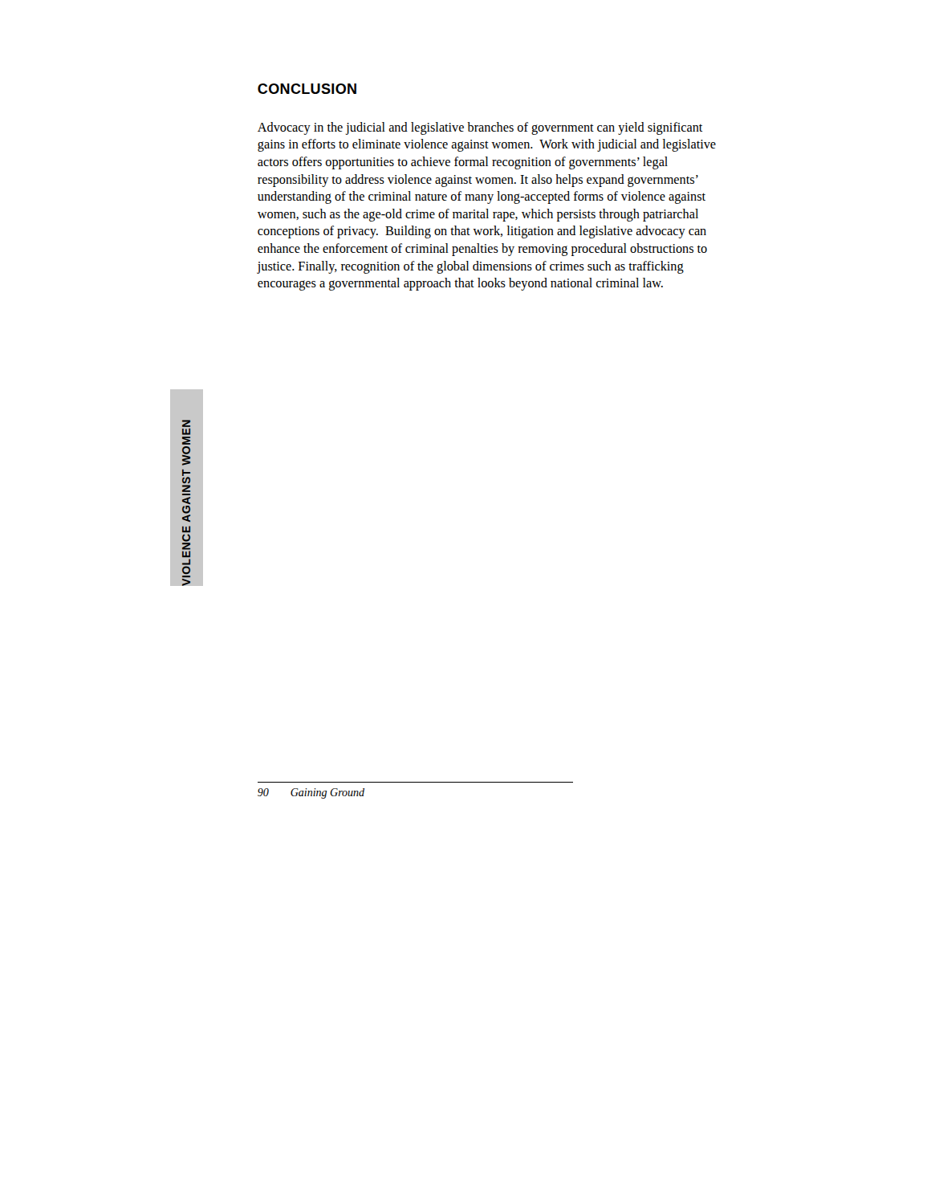VIOLENCE AGAINST WOMEN
CONCLUSION
Advocacy in the judicial and legislative branches of government can yield significant gains in efforts to eliminate violence against women. Work with judicial and legislative actors offers opportunities to achieve formal recognition of governments’ legal responsibility to address violence against women. It also helps expand governments’ understanding of the criminal nature of many long-accepted forms of violence against women, such as the age-old crime of marital rape, which persists through patriarchal conceptions of privacy. Building on that work, litigation and legislative advocacy can enhance the enforcement of criminal penalties by removing procedural obstructions to justice. Finally, recognition of the global dimensions of crimes such as trafficking encourages a governmental approach that looks beyond national criminal law.
90 Gaining Ground